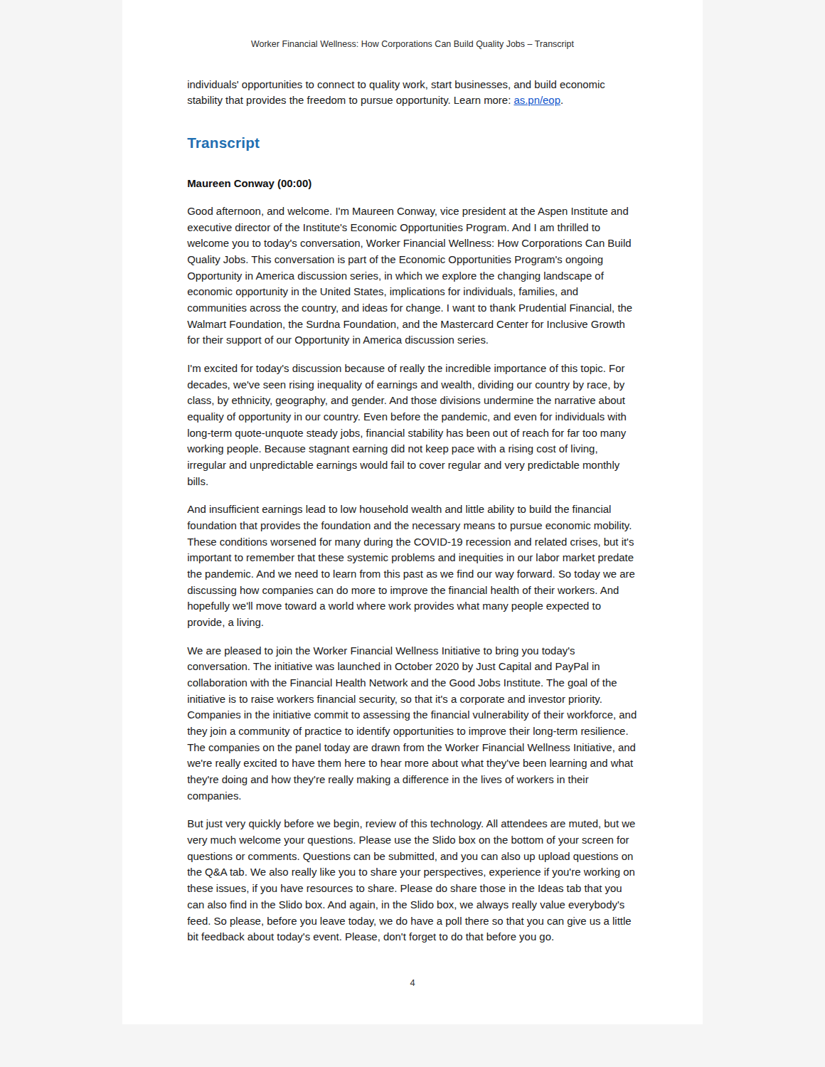Worker Financial Wellness: How Corporations Can Build Quality Jobs – Transcript
individuals' opportunities to connect to quality work, start businesses, and build economic stability that provides the freedom to pursue opportunity. Learn more: as.pn/eop.
Transcript
Maureen Conway (00:00)
Good afternoon, and welcome. I'm Maureen Conway, vice president at the Aspen Institute and executive director of the Institute's Economic Opportunities Program. And I am thrilled to welcome you to today's conversation, Worker Financial Wellness: How Corporations Can Build Quality Jobs. This conversation is part of the Economic Opportunities Program's ongoing Opportunity in America discussion series, in which we explore the changing landscape of economic opportunity in the United States, implications for individuals, families, and communities across the country, and ideas for change. I want to thank Prudential Financial, the Walmart Foundation, the Surdna Foundation, and the Mastercard Center for Inclusive Growth for their support of our Opportunity in America discussion series.
I'm excited for today's discussion because of really the incredible importance of this topic. For decades, we've seen rising inequality of earnings and wealth, dividing our country by race, by class, by ethnicity, geography, and gender. And those divisions undermine the narrative about equality of opportunity in our country. Even before the pandemic, and even for individuals with long-term quote-unquote steady jobs, financial stability has been out of reach for far too many working people. Because stagnant earning did not keep pace with a rising cost of living, irregular and unpredictable earnings would fail to cover regular and very predictable monthly bills.
And insufficient earnings lead to low household wealth and little ability to build the financial foundation that provides the foundation and the necessary means to pursue economic mobility. These conditions worsened for many during the COVID-19 recession and related crises, but it's important to remember that these systemic problems and inequities in our labor market predate the pandemic. And we need to learn from this past as we find our way forward. So today we are discussing how companies can do more to improve the financial health of their workers. And hopefully we'll move toward a world where work provides what many people expected to provide, a living.
We are pleased to join the Worker Financial Wellness Initiative to bring you today's conversation. The initiative was launched in October 2020 by Just Capital and PayPal in collaboration with the Financial Health Network and the Good Jobs Institute. The goal of the initiative is to raise workers financial security, so that it's a corporate and investor priority. Companies in the initiative commit to assessing the financial vulnerability of their workforce, and they join a community of practice to identify opportunities to improve their long-term resilience. The companies on the panel today are drawn from the Worker Financial Wellness Initiative, and we're really excited to have them here to hear more about what they've been learning and what they're doing and how they're really making a difference in the lives of workers in their companies.
But just very quickly before we begin, review of this technology. All attendees are muted, but we very much welcome your questions. Please use the Slido box on the bottom of your screen for questions or comments. Questions can be submitted, and you can also up upload questions on the Q&A tab. We also really like you to share your perspectives, experience if you're working on these issues, if you have resources to share. Please do share those in the Ideas tab that you can also find in the Slido box. And again, in the Slido box, we always really value everybody's feed. So please, before you leave today, we do have a poll there so that you can give us a little bit feedback about today's event. Please, don't forget to do that before you go.
4